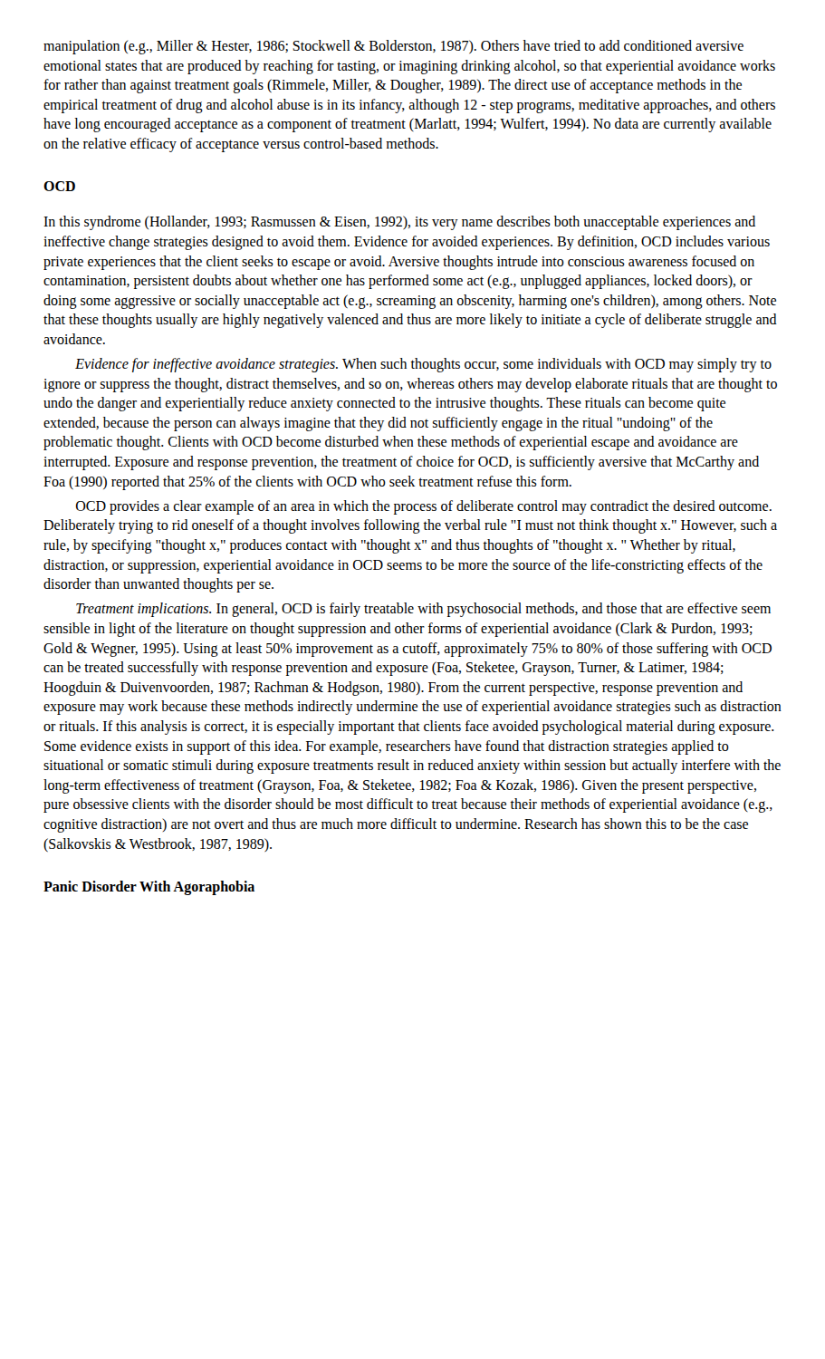manipulation (e.g., Miller & Hester, 1986; Stockwell & Bolderston, 1987). Others have tried to add conditioned aversive emotional states that are produced by reaching for tasting, or imagining drinking alcohol, so that experiential avoidance works for rather than against treatment goals (Rimmele, Miller, & Dougher, 1989). The direct use of acceptance methods in the empirical treatment of drug and alcohol abuse is in its infancy, although 12 - step programs, meditative approaches, and others have long encouraged acceptance as a component of treatment (Marlatt, 1994; Wulfert, 1994). No data are currently available on the relative efficacy of acceptance versus control-based methods.
OCD
In this syndrome (Hollander, 1993; Rasmussen & Eisen, 1992), its very name describes both unacceptable experiences and ineffective change strategies designed to avoid them. Evidence for avoided experiences. By definition, OCD includes various private experiences that the client seeks to escape or avoid. Aversive thoughts intrude into conscious awareness focused on contamination, persistent doubts about whether one has performed some act (e.g., unplugged appliances, locked doors), or doing some aggressive or socially unacceptable act (e.g., screaming an obscenity, harming one's children), among others. Note that these thoughts usually are highly negatively valenced and thus are more likely to initiate a cycle of deliberate struggle and avoidance.
Evidence for ineffective avoidance strategies. When such thoughts occur, some individuals with OCD may simply try to ignore or suppress the thought, distract themselves, and so on, whereas others may develop elaborate rituals that are thought to undo the danger and experientially reduce anxiety connected to the intrusive thoughts. These rituals can become quite extended, because the person can always imagine that they did not sufficiently engage in the ritual "undoing" of the problematic thought. Clients with OCD become disturbed when these methods of experiential escape and avoidance are interrupted. Exposure and response prevention, the treatment of choice for OCD, is sufficiently aversive that McCarthy and Foa (1990) reported that 25% of the clients with OCD who seek treatment refuse this form.
OCD provides a clear example of an area in which the process of deliberate control may contradict the desired outcome. Deliberately trying to rid oneself of a thought involves following the verbal rule "I must not think thought x." However, such a rule, by specifying "thought x," produces contact with "thought x" and thus thoughts of "thought x. " Whether by ritual, distraction, or suppression, experiential avoidance in OCD seems to be more the source of the life-constricting effects of the disorder than unwanted thoughts per se.
Treatment implications. In general, OCD is fairly treatable with psychosocial methods, and those that are effective seem sensible in light of the literature on thought suppression and other forms of experiential avoidance (Clark & Purdon, 1993; Gold & Wegner, 1995). Using at least 50% improvement as a cutoff, approximately 75% to 80% of those suffering with OCD can be treated successfully with response prevention and exposure (Foa, Steketee, Grayson, Turner, & Latimer, 1984; Hoogduin & Duivenvoorden, 1987; Rachman & Hodgson, 1980). From the current perspective, response prevention and exposure may work because these methods indirectly undermine the use of experiential avoidance strategies such as distraction or rituals. If this analysis is correct, it is especially important that clients face avoided psychological material during exposure. Some evidence exists in support of this idea. For example, researchers have found that distraction strategies applied to situational or somatic stimuli during exposure treatments result in reduced anxiety within session but actually interfere with the long-term effectiveness of treatment (Grayson, Foa, & Steketee, 1982; Foa & Kozak, 1986). Given the present perspective, pure obsessive clients with the disorder should be most difficult to treat because their methods of experiential avoidance (e.g., cognitive distraction) are not overt and thus are much more difficult to undermine. Research has shown this to be the case (Salkovskis & Westbrook, 1987, 1989).
Panic Disorder With Agoraphobia